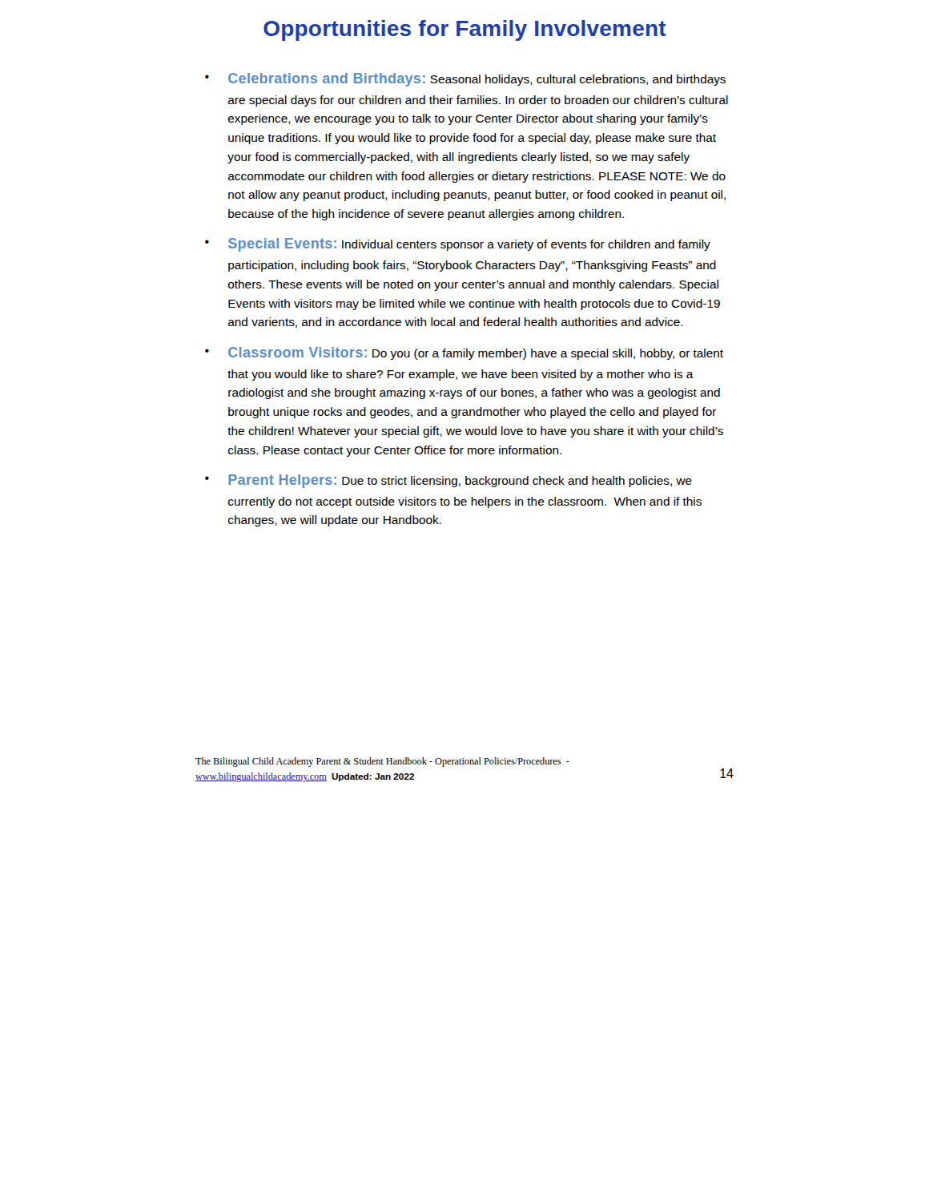Opportunities for Family Involvement
Celebrations and Birthdays: Seasonal holidays, cultural celebrations, and birthdays are special days for our children and their families. In order to broaden our children’s cultural experience, we encourage you to talk to your Center Director about sharing your family’s unique traditions. If you would like to provide food for a special day, please make sure that your food is commercially-packed, with all ingredients clearly listed, so we may safely accommodate our children with food allergies or dietary restrictions. PLEASE NOTE: We do not allow any peanut product, including peanuts, peanut butter, or food cooked in peanut oil, because of the high incidence of severe peanut allergies among children.
Special Events: Individual centers sponsor a variety of events for children and family participation, including book fairs, “Storybook Characters Day”, “Thanksgiving Feasts” and others. These events will be noted on your center’s annual and monthly calendars. Special Events with visitors may be limited while we continue with health protocols due to Covid-19 and varients, and in accordance with local and federal health authorities and advice.
Classroom Visitors: Do you (or a family member) have a special skill, hobby, or talent that you would like to share? For example, we have been visited by a mother who is a radiologist and she brought amazing x-rays of our bones, a father who was a geologist and brought unique rocks and geodes, and a grandmother who played the cello and played for the children! Whatever your special gift, we would love to have you share it with your child’s class. Please contact your Center Office for more information.
Parent Helpers: Due to strict licensing, background check and health policies, we currently do not accept outside visitors to be helpers in the classroom. When and if this changes, we will update our Handbook.
The Bilingual Child Academy Parent & Student Handbook - Operational Policies/Procedures - www.bilingualchildacademy.com Updated: Jan 2022 14